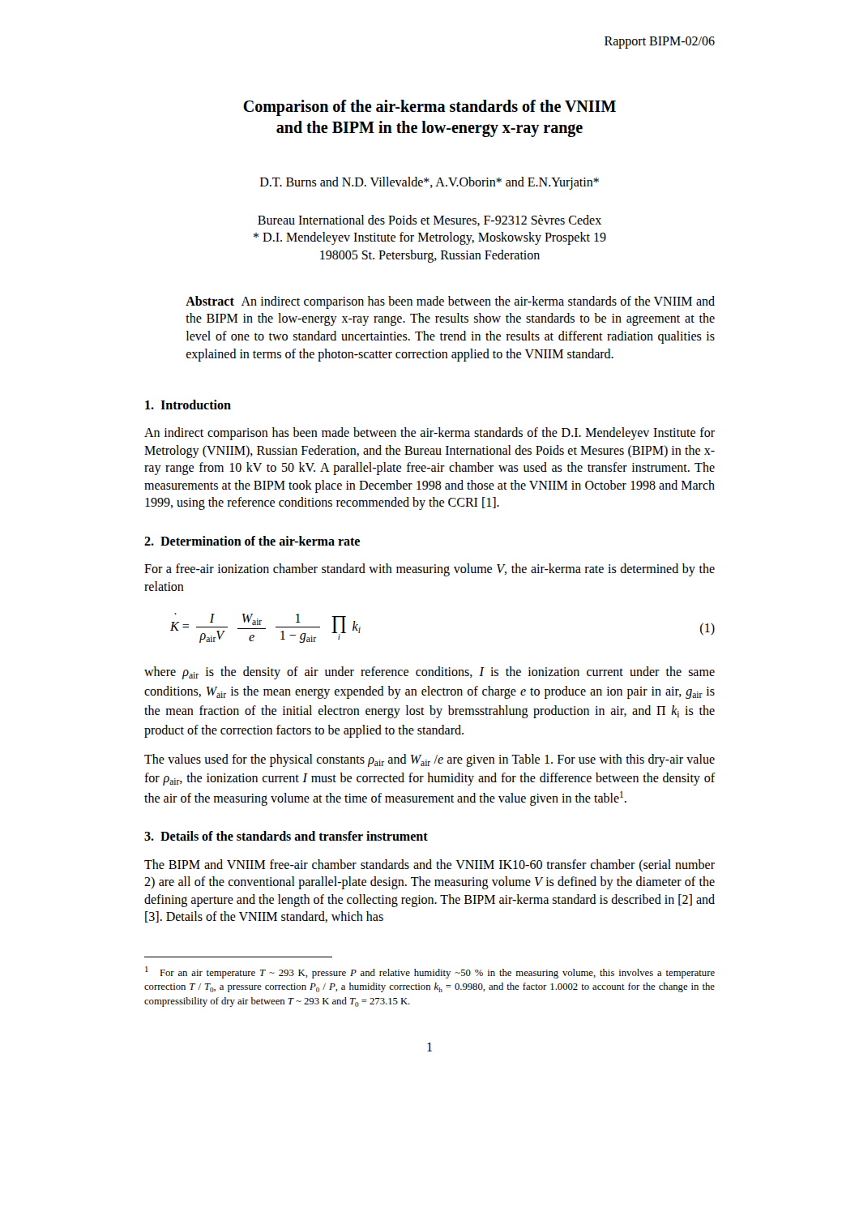Rapport BIPM-02/06
Comparison of the air-kerma standards of the VNIIM
and the BIPM in the low-energy x-ray range
D.T. Burns and N.D. Villevalde*, A.V.Oborin* and E.N.Yurjatin*
Bureau International des Poids et Mesures, F-92312 Sèvres Cedex
* D.I. Mendeleyev Institute for Metrology, Moskowsky Prospekt 19
198005 St. Petersburg, Russian Federation
Abstract An indirect comparison has been made between the air-kerma standards of the VNIIM and the BIPM in the low-energy x-ray range. The results show the standards to be in agreement at the level of one to two standard uncertainties. The trend in the results at different radiation qualities is explained in terms of the photon-scatter correction applied to the VNIIM standard.
1. Introduction
An indirect comparison has been made between the air-kerma standards of the D.I. Mendeleyev Institute for Metrology (VNIIM), Russian Federation, and the Bureau International des Poids et Mesures (BIPM) in the x-ray range from 10 kV to 50 kV. A parallel-plate free-air chamber was used as the transfer instrument. The measurements at the BIPM took place in December 1998 and those at the VNIIM in October 1998 and March 1999, using the reference conditions recommended by the CCRI [1].
2. Determination of the air-kerma rate
For a free-air ionization chamber standard with measuring volume V, the air-kerma rate is determined by the relation
K = IρairV Wair e 11 − gair ∏i ki
(1)
where ρair is the density of air under reference conditions, I is the ionization current under the same conditions, Wair is the mean energy expended by an electron of charge e to produce an ion pair in air, gair is the mean fraction of the initial electron energy lost by bremsstrahlung production in air, and Π ki is the product of the correction factors to be applied to the standard.
The values used for the physical constants ρair and Wair /e are given in Table 1. For use with this dry-air value for ρair, the ionization current I must be corrected for humidity and for the difference between the density of the air of the measuring volume at the time of measurement and the value given in the table1.
3. Details of the standards and transfer instrument
The BIPM and VNIIM free-air chamber standards and the VNIIM IK10-60 transfer chamber (serial number 2) are all of the conventional parallel-plate design. The measuring volume V is defined by the diameter of the defining aperture and the length of the collecting region. The BIPM air-kerma standard is described in [2] and [3]. Details of the VNIIM standard, which has
1 For an air temperature T ~ 293 K, pressure P and relative humidity ~50 % in the measuring volume, this involves a temperature correction T / T0, a pressure correction P0 / P, a humidity correction kh = 0.9980, and the factor 1.0002 to account for the change in the compressibility of dry air between T ~ 293 K and T0 = 273.15 K.
1